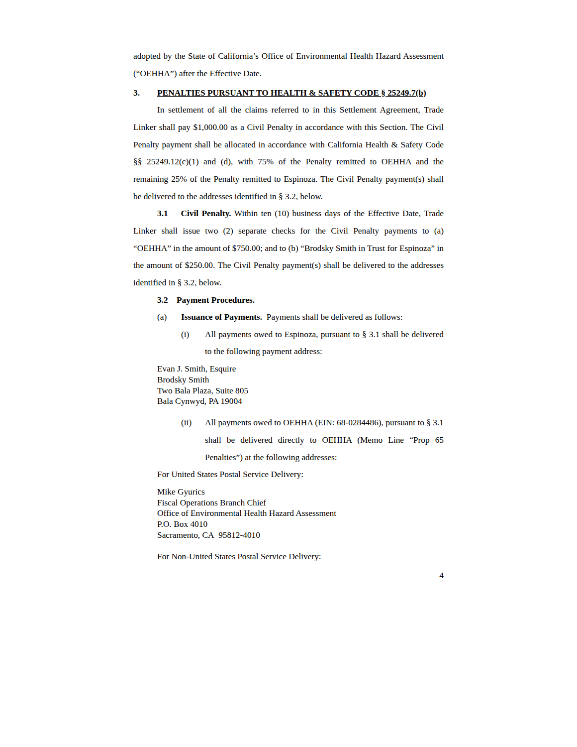adopted by the State of California’s Office of Environmental Health Hazard Assessment (“OEHHA”) after the Effective Date.
3. PENALTIES PURSUANT TO HEALTH & SAFETY CODE § 25249.7(b)
In settlement of all the claims referred to in this Settlement Agreement, Trade Linker shall pay $1,000.00 as a Civil Penalty in accordance with this Section. The Civil Penalty payment shall be allocated in accordance with California Health & Safety Code §§ 25249.12(c)(1) and (d), with 75% of the Penalty remitted to OEHHA and the remaining 25% of the Penalty remitted to Espinoza. The Civil Penalty payment(s) shall be delivered to the addresses identified in § 3.2, below.
3.1 Civil Penalty. Within ten (10) business days of the Effective Date, Trade Linker shall issue two (2) separate checks for the Civil Penalty payments to (a) “OEHHA” in the amount of $750.00; and to (b) “Brodsky Smith in Trust for Espinoza” in the amount of $250.00. The Civil Penalty payment(s) shall be delivered to the addresses identified in § 3.2, below.
3.2 Payment Procedures.
(a) Issuance of Payments. Payments shall be delivered as follows:
(i) All payments owed to Espinoza, pursuant to § 3.1 shall be delivered to the following payment address:
Evan J. Smith, Esquire
Brodsky Smith
Two Bala Plaza, Suite 805
Bala Cynwyd, PA 19004
(ii) All payments owed to OEHHA (EIN: 68-0284486), pursuant to § 3.1 shall be delivered directly to OEHHA (Memo Line “Prop 65 Penalties”) at the following addresses:
For United States Postal Service Delivery:
Mike Gyurics
Fiscal Operations Branch Chief
Office of Environmental Health Hazard Assessment
P.O. Box 4010
Sacramento, CA 95812-4010
For Non-United States Postal Service Delivery:
4